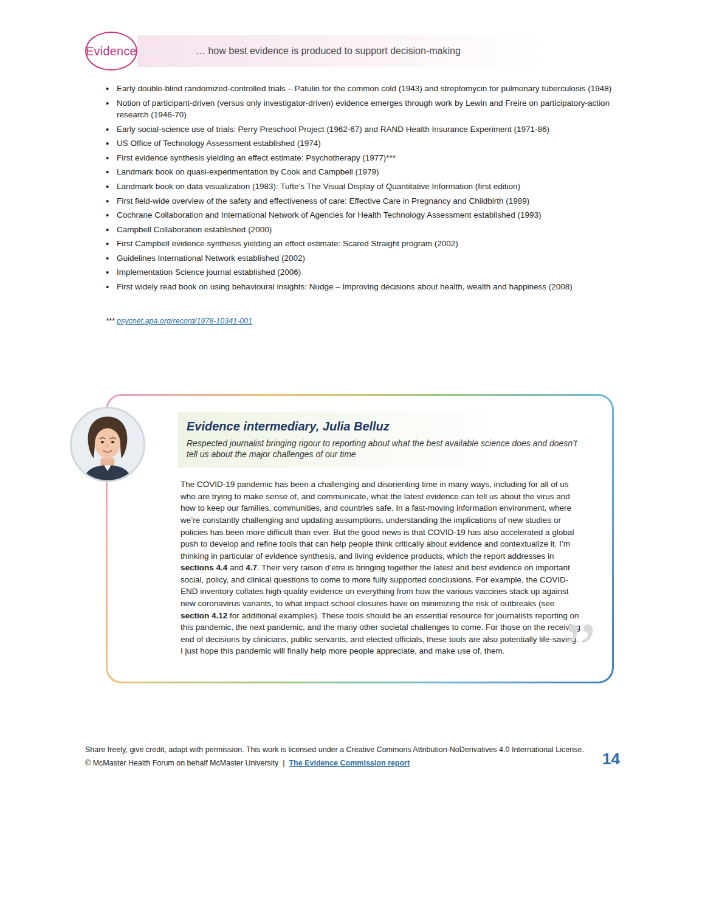… how best evidence is produced to support decision-making
Evidence
Early double-blind randomized-controlled trials – Patulin for the common cold (1943) and streptomycin for pulmonary tuberculosis (1948)
Notion of participant-driven (versus only investigator-driven) evidence emerges through work by Lewin and Freire on participatory-action research (1946-70)
Early social-science use of trials: Perry Preschool Project (1962-67) and RAND Health Insurance Experiment (1971-86)
US Office of Technology Assessment established (1974)
First evidence synthesis yielding an effect estimate: Psychotherapy (1977)***
Landmark book on quasi-experimentation by Cook and Campbell (1979)
Landmark book on data visualization (1983): Tufte’s The Visual Display of Quantitative Information (first edition)
First field-wide overview of the safety and effectiveness of care: Effective Care in Pregnancy and Childbirth (1989)
Cochrane Collaboration and International Network of Agencies for Health Technology Assessment established (1993)
Campbell Collaboration established (2000)
First Campbell evidence synthesis yielding an effect estimate: Scared Straight program (2002)
Guidelines International Network established (2002)
Implementation Science journal established (2006)
First widely read book on using behavioural insights: Nudge – Improving decisions about health, wealth and happiness (2008)
*** psycnet.apa.org/record/1978-10341-001
Evidence intermediary, Julia Belluz
Respected journalist bringing rigour to reporting about what the best available science does and doesn’t tell us about the major challenges of our time
The COVID-19 pandemic has been a challenging and disorienting time in many ways, including for all of us who are trying to make sense of, and communicate, what the latest evidence can tell us about the virus and how to keep our families, communities, and countries safe. In a fast-moving information environment, where we’re constantly challenging and updating assumptions, understanding the implications of new studies or policies has been more difficult than ever. But the good news is that COVID-19 has also accelerated a global push to develop and refine tools that can help people think critically about evidence and contextualize it. I’m thinking in particular of evidence synthesis, and living evidence products, which the report addresses in sections 4.4 and 4.7. Their very raison d’etre is bringing together the latest and best evidence on important social, policy, and clinical questions to come to more fully supported conclusions. For example, the COVID-END inventory collates high-quality evidence on everything from how the various vaccines stack up against new coronavirus variants, to what impact school closures have on minimizing the risk of outbreaks (see section 4.12 for additional examples). These tools should be an essential resource for journalists reporting on this pandemic, the next pandemic, and the many other societal challenges to come. For those on the receiving end of decisions by clinicians, public servants, and elected officials, these tools are also potentially life-saving. I just hope this pandemic will finally help more people appreciate, and make use of, them.
”
Share freely, give credit, adapt with permission. This work is licensed under a Creative Commons Attribution-NoDerivatives 4.0 International License.
© McMaster Health Forum on behalf McMaster University | The Evidence Commission report
14